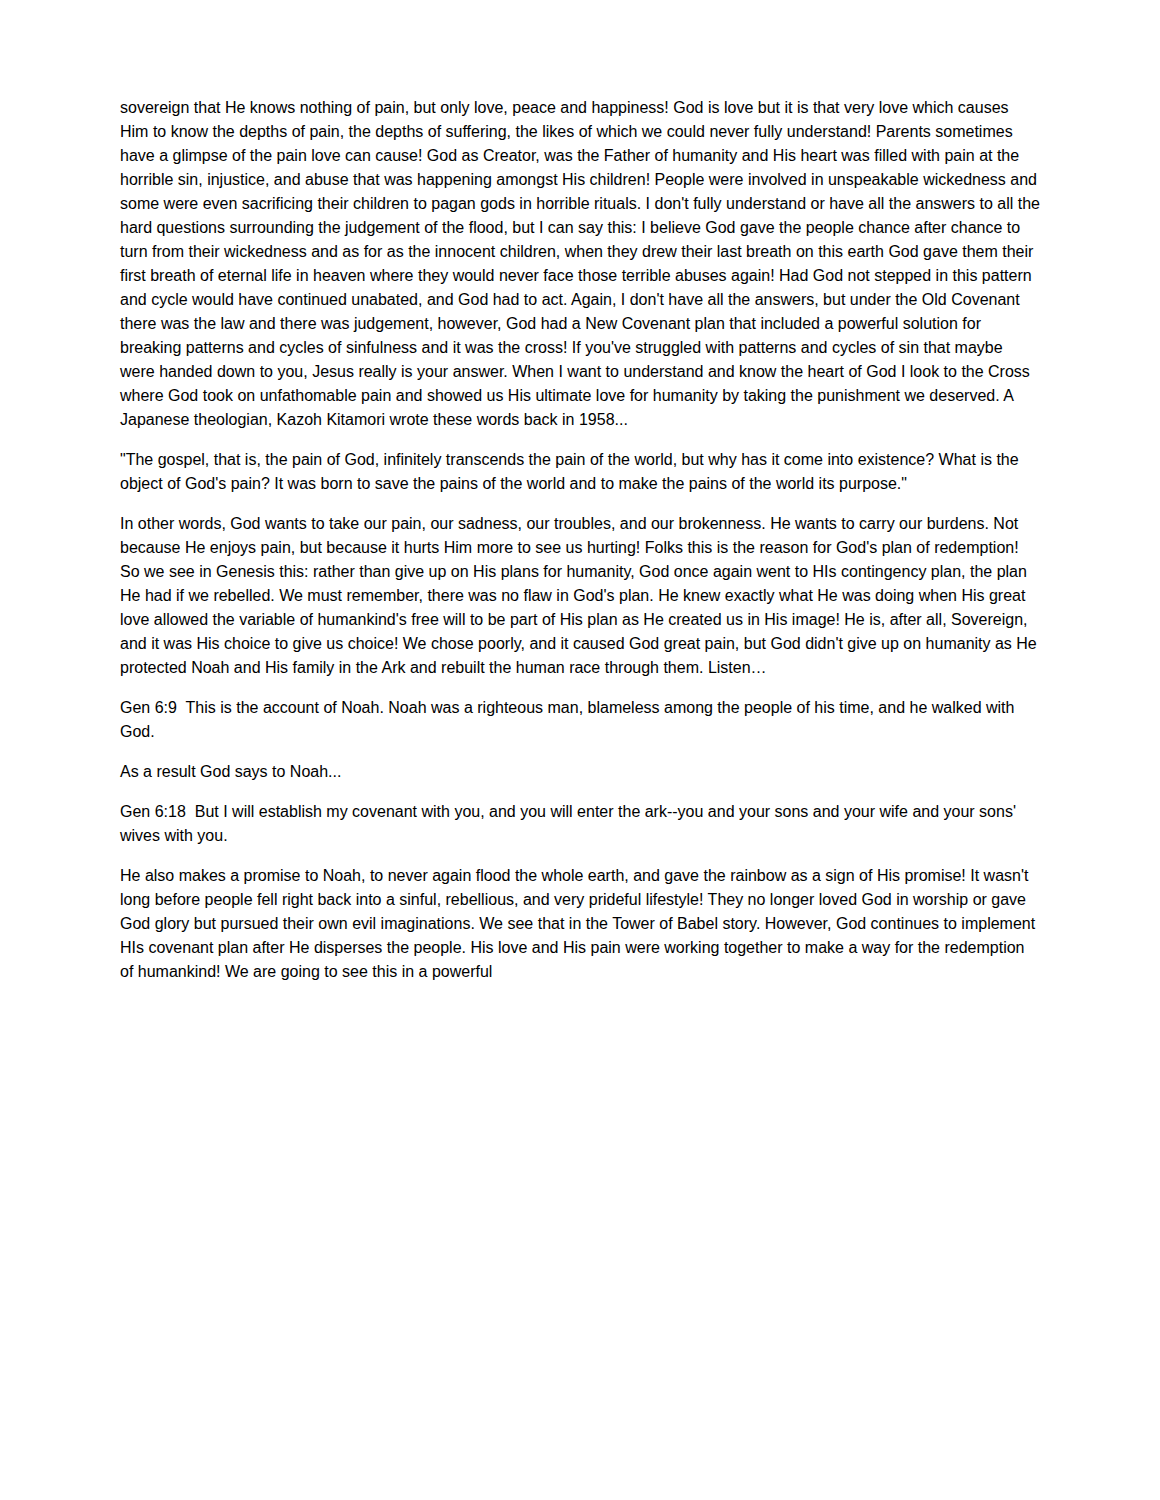sovereign that He knows nothing of pain, but only love, peace and happiness! God is love but it is that very love which causes Him to know the depths of pain, the depths of suffering, the likes of which we could never fully understand! Parents sometimes have a glimpse of the pain love can cause! God as Creator, was the Father of humanity and His heart was filled with pain at the horrible sin, injustice, and abuse that was happening amongst His children! People were involved in unspeakable wickedness and some were even sacrificing their children to pagan gods in horrible rituals. I don't fully understand or have all the answers to all the hard questions surrounding the judgement of the flood, but I can say this: I believe God gave the people chance after chance to turn from their wickedness and as for as the innocent children, when they drew their last breath on this earth God gave them their first breath of eternal life in heaven where they would never face those terrible abuses again! Had God not stepped in this pattern and cycle would have continued unabated, and God had to act. Again, I don't have all the answers, but under the Old Covenant there was the law and there was judgement, however, God had a New Covenant plan that included a powerful solution for breaking patterns and cycles of sinfulness and it was the cross! If you've struggled with patterns and cycles of sin that maybe were handed down to you, Jesus really is your answer. When I want to understand and know the heart of God I look to the Cross where God took on unfathomable pain and showed us His ultimate love for humanity by taking the punishment we deserved. A Japanese theologian, Kazoh Kitamori wrote these words back in 1958...
"The gospel, that is, the pain of God, infinitely transcends the pain of the world, but why has it come into existence? What is the object of God's pain? It was born to save the pains of the world and to make the pains of the world its purpose."
In other words, God wants to take our pain, our sadness, our troubles, and our brokenness. He wants to carry our burdens. Not because He enjoys pain, but because it hurts Him more to see us hurting! Folks this is the reason for God's plan of redemption! So we see in Genesis this: rather than give up on His plans for humanity, God once again went to HIs contingency plan, the plan He had if we rebelled. We must remember, there was no flaw in God's plan. He knew exactly what He was doing when His great love allowed the variable of humankind's free will to be part of His plan as He created us in His image! He is, after all, Sovereign, and it was His choice to give us choice! We chose poorly, and it caused God great pain, but God didn't give up on humanity as He protected Noah and His family in the Ark and rebuilt the human race through them. Listen…
Gen 6:9 This is the account of Noah. Noah was a righteous man, blameless among the people of his time, and he walked with God.
As a result God says to Noah...
Gen 6:18 But I will establish my covenant with you, and you will enter the ark--you and your sons and your wife and your sons' wives with you.
He also makes a promise to Noah, to never again flood the whole earth, and gave the rainbow as a sign of His promise! It wasn't long before people fell right back into a sinful, rebellious, and very prideful lifestyle! They no longer loved God in worship or gave God glory but pursued their own evil imaginations. We see that in the Tower of Babel story. However, God continues to implement HIs covenant plan after He disperses the people. His love and His pain were working together to make a way for the redemption of humankind! We are going to see this in a powerful